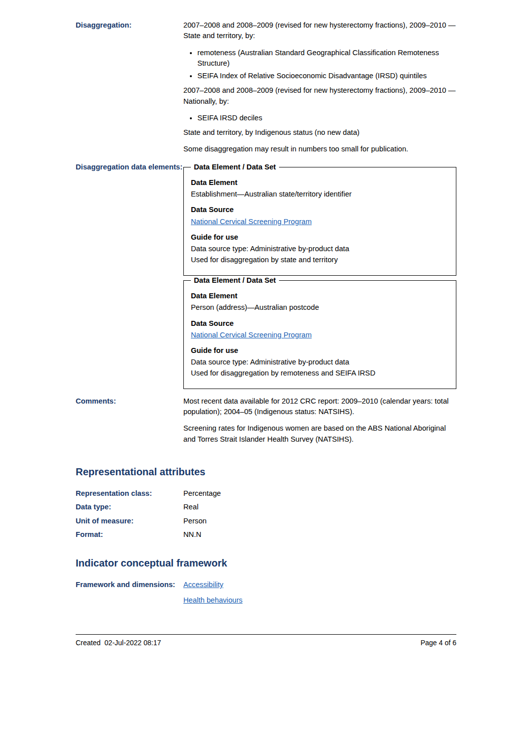| Disaggregation: | 2007–2008 and 2008–2009 (revised for new hysterectomy fractions), 2009–2010 —State and territory, by: remoteness (Australian Standard Geographical Classification Remoteness Structure) SEIFA Index of Relative Socioeconomic Disadvantage (IRSD) quintiles 2007–2008 and 2008–2009 (revised for new hysterectomy fractions), 2009–2010 —Nationally, by: SEIFA IRSD deciles State and territory, by Indigenous status (no new data) Some disaggregation may result in numbers too small for publication. |
| Disaggregation data elements: | Data Element / Data Set Data Element Establishment—Australian state/territory identifier Data Source National Cervical Screening Program Guide for use Data source type: Administrative by-product data Used for disaggregation by state and territory Data Element / Data Set Data Element Person (address)—Australian postcode Data Source National Cervical Screening Program Guide for use Data source type: Administrative by-product data Used for disaggregation by remoteness and SEIFA IRSD |
| Comments: | Most recent data available for 2012 CRC report: 2009–2010 (calendar years: total population); 2004–05 (Indigenous status: NATSIHS). Screening rates for Indigenous women are based on the ABS National Aboriginal and Torres Strait Islander Health Survey (NATSIHS). |
Representational attributes
| Representation class: | Percentage |
| Data type: | Real |
| Unit of measure: | Person |
| Format: | NN.N |
Indicator conceptual framework
| Framework and dimensions: | Accessibility Health behaviours |
Created 02-Jul-2022 08:17 Page 4 of 6